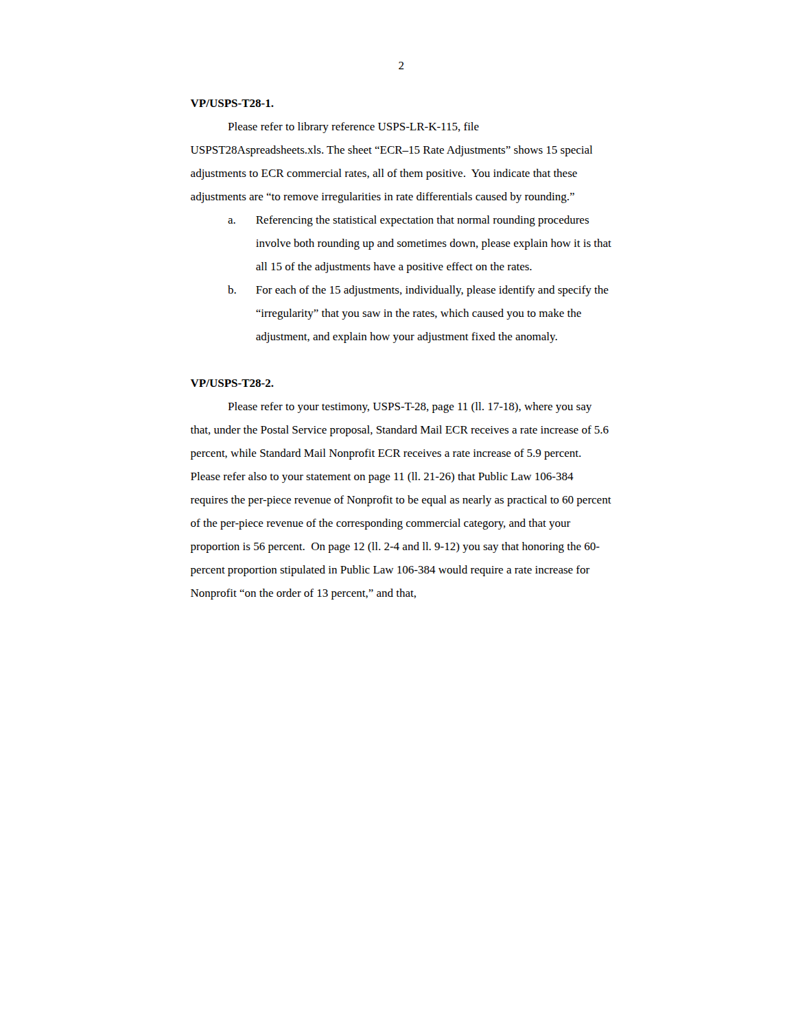2
VP/USPS-T28-1.
Please refer to library reference USPS-LR-K-115, file USPST28Aspreadsheets.xls. The sheet “ECR–15 Rate Adjustments” shows 15 special adjustments to ECR commercial rates, all of them positive. You indicate that these adjustments are “to remove irregularities in rate differentials caused by rounding.”
a. Referencing the statistical expectation that normal rounding procedures involve both rounding up and sometimes down, please explain how it is that all 15 of the adjustments have a positive effect on the rates.
b. For each of the 15 adjustments, individually, please identify and specify the “irregularity” that you saw in the rates, which caused you to make the adjustment, and explain how your adjustment fixed the anomaly.
VP/USPS-T28-2.
Please refer to your testimony, USPS-T-28, page 11 (ll. 17-18), where you say that, under the Postal Service proposal, Standard Mail ECR receives a rate increase of 5.6 percent, while Standard Mail Nonprofit ECR receives a rate increase of 5.9 percent. Please refer also to your statement on page 11 (ll. 21-26) that Public Law 106-384 requires the per-piece revenue of Nonprofit to be equal as nearly as practical to 60 percent of the per-piece revenue of the corresponding commercial category, and that your proportion is 56 percent. On page 12 (ll. 2-4 and ll. 9-12) you say that honoring the 60-percent proportion stipulated in Public Law 106-384 would require a rate increase for Nonprofit “on the order of 13 percent,” and that,